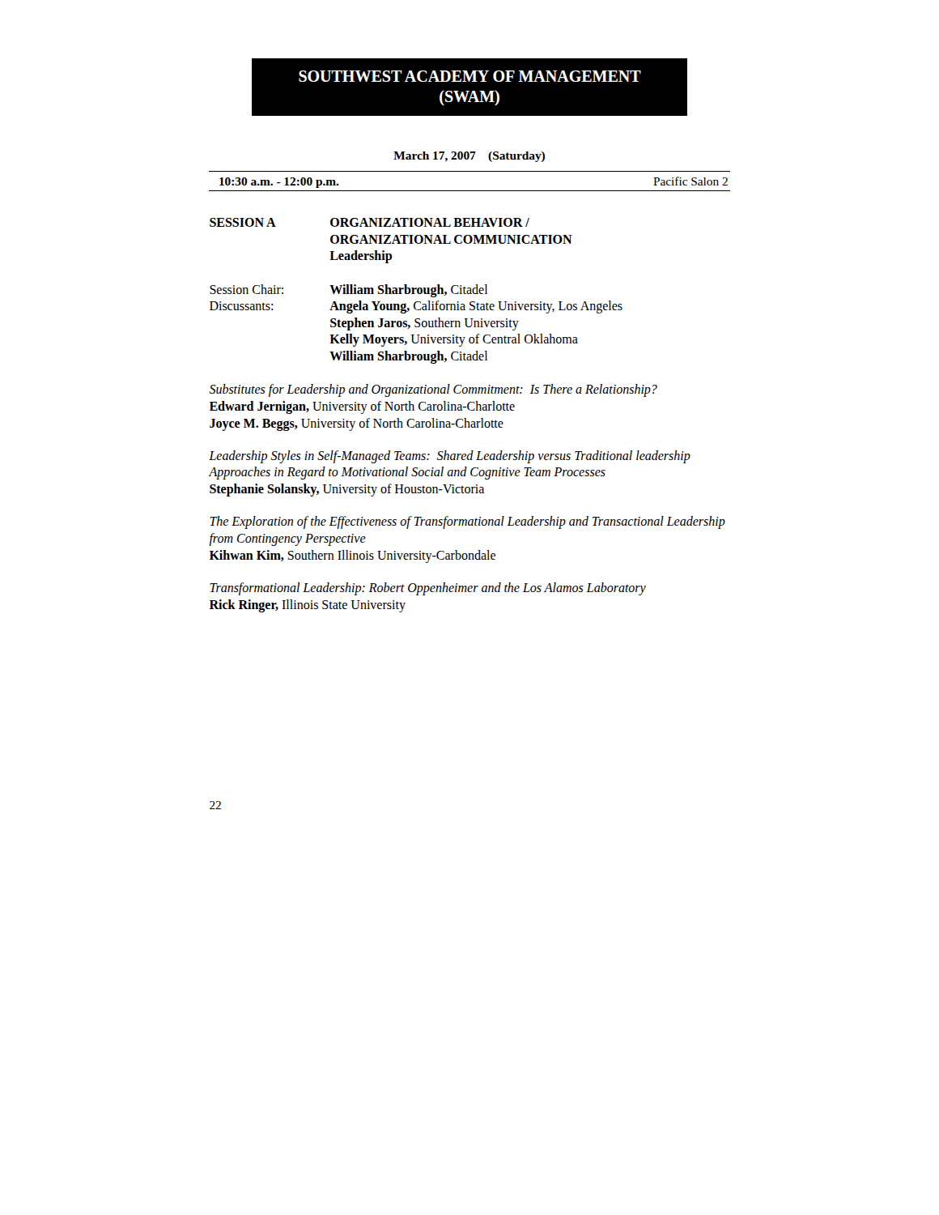SOUTHWEST ACADEMY OF MANAGEMENT
(SWAM)
March 17, 2007 (Saturday)
10:30 a.m. - 12:00 p.m. Pacific Salon 2
| SESSION A | ORGANIZATIONAL BEHAVIOR / ORGANIZATIONAL COMMUNICATION Leadership |
| Session Chair: | William Sharbrough, Citadel |
| Discussants: | Angela Young, California State University, Los Angeles |
| | Stephen Jaros, Southern University |
| | Kelly Moyers, University of Central Oklahoma |
| | William Sharbrough, Citadel |
Substitutes for Leadership and Organizational Commitment: Is There a Relationship?
Edward Jernigan, University of North Carolina-Charlotte
Joyce M. Beggs, University of North Carolina-Charlotte
Leadership Styles in Self-Managed Teams: Shared Leadership versus Traditional leadership Approaches in Regard to Motivational Social and Cognitive Team Processes
Stephanie Solansky, University of Houston-Victoria
The Exploration of the Effectiveness of Transformational Leadership and Transactional Leadership from Contingency Perspective
Kihwan Kim, Southern Illinois University-Carbondale
Transformational Leadership: Robert Oppenheimer and the Los Alamos Laboratory
Rick Ringer, Illinois State University
22